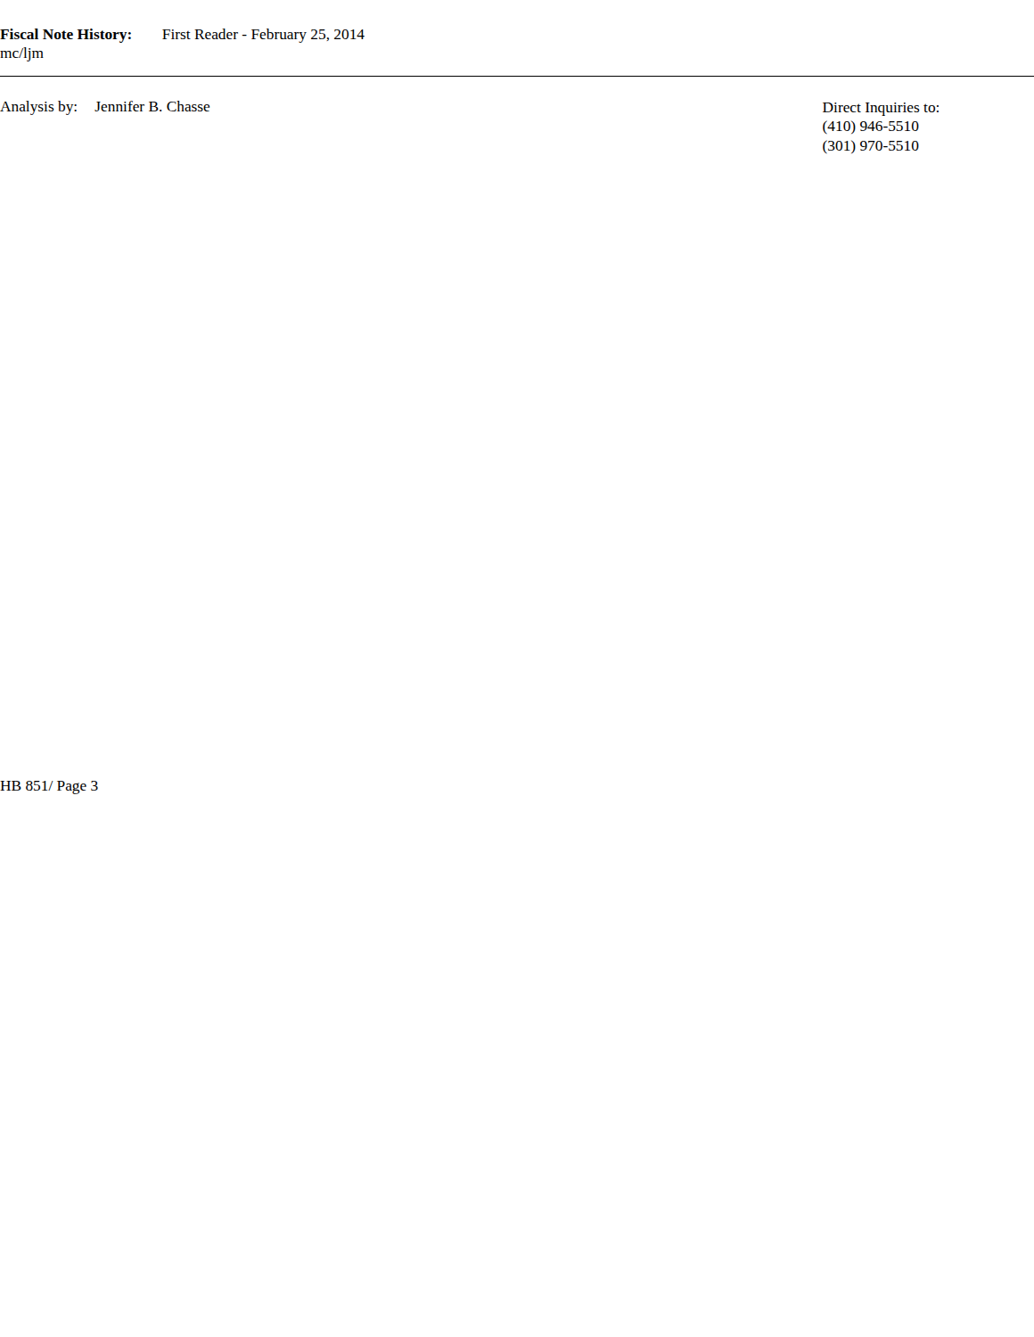Fiscal Note History: First Reader - February 25, 2014
mc/ljm
Analysis by: Jennifer B. Chasse
Direct Inquiries to:
(410) 946-5510
(301) 970-5510
HB 851/ Page 3